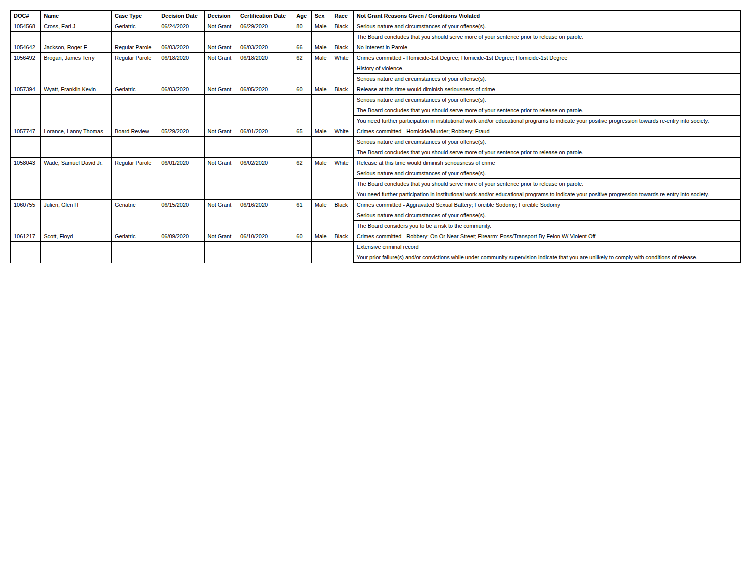| DOC# | Name | Case Type | Decision Date | Decision | Certification Date | Age | Sex | Race | Not Grant Reasons Given / Conditions Violated |
| --- | --- | --- | --- | --- | --- | --- | --- | --- | --- |
| 1054568 | Cross, Earl J | Geriatric | 06/24/2020 | Not Grant | 06/29/2020 | 80 | Male | Black | Serious nature and circumstances of your offense(s). |
| | | | | | | | | | The Board concludes that you should serve more of your sentence prior to release on parole. |
| 1054642 | Jackson, Roger E | Regular Parole | 06/03/2020 | Not Grant | 06/03/2020 | 66 | Male | Black | No Interest in Parole |
| 1056492 | Brogan, James Terry | Regular Parole | 06/18/2020 | Not Grant | 06/18/2020 | 62 | Male | White | Crimes committed - Homicide-1st Degree; Homicide-1st Degree; Homicide-1st Degree |
| | | | | | | | | | History of violence. |
| | | | | | | | | | Serious nature and circumstances of your offense(s). |
| 1057394 | Wyatt, Franklin Kevin | Geriatric | 06/03/2020 | Not Grant | 06/05/2020 | 60 | Male | Black | Release at this time would diminish seriousness of crime |
| | | | | | | | | | Serious nature and circumstances of your offense(s). |
| | | | | | | | | | The Board concludes that you should serve more of your sentence prior to release on parole. |
| | | | | | | | | | You need further participation in institutional work and/or educational programs to indicate your positive progression towards re-entry into society. |
| 1057747 | Lorance, Lanny Thomas | Board Review | 05/29/2020 | Not Grant | 06/01/2020 | 65 | Male | White | Crimes committed - Homicide/Murder; Robbery; Fraud |
| | | | | | | | | | Serious nature and circumstances of your offense(s). |
| | | | | | | | | | The Board concludes that you should serve more of your sentence prior to release on parole. |
| 1058043 | Wade, Samuel David Jr. | Regular Parole | 06/01/2020 | Not Grant | 06/02/2020 | 62 | Male | White | Release at this time would diminish seriousness of crime |
| | | | | | | | | | Serious nature and circumstances of your offense(s). |
| | | | | | | | | | The Board concludes that you should serve more of your sentence prior to release on parole. |
| | | | | | | | | | You need further participation in institutional work and/or educational programs to indicate your positive progression towards re-entry into society. |
| 1060755 | Julien, Glen H | Geriatric | 06/15/2020 | Not Grant | 06/16/2020 | 61 | Male | Black | Crimes committed - Aggravated Sexual Battery; Forcible Sodomy; Forcible Sodomy |
| | | | | | | | | | Serious nature and circumstances of your offense(s). |
| | | | | | | | | | The Board considers you to be a risk to the community. |
| 1061217 | Scott, Floyd | Geriatric | 06/09/2020 | Not Grant | 06/10/2020 | 60 | Male | Black | Crimes committed - Robbery: On Or Near Street; Firearm: Poss/Transport By Felon W/ Violent Off |
| | | | | | | | | | Extensive criminal record |
| | | | | | | | | | Your prior failure(s) and/or convictions while under community supervision indicate that you are unlikely to comply with conditions of release. |